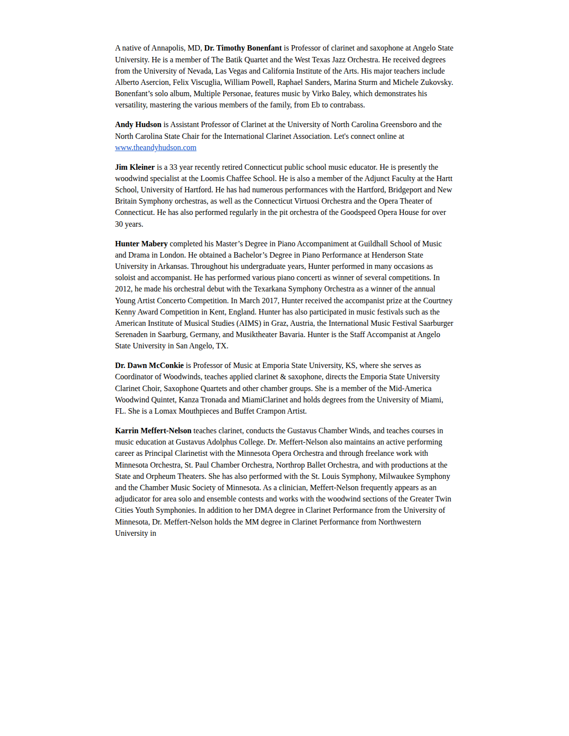A native of Annapolis, MD, Dr. Timothy Bonenfant is Professor of clarinet and saxophone at Angelo State University. He is a member of The Batik Quartet and the West Texas Jazz Orchestra. He received degrees from the University of Nevada, Las Vegas and California Institute of the Arts. His major teachers include Alberto Asercion, Felix Viscuglia, William Powell, Raphael Sanders, Marina Sturm and Michele Zukovsky. Bonenfant’s solo album, Multiple Personae, features music by Virko Baley, which demonstrates his versatility, mastering the various members of the family, from Eb to contrabass.
Andy Hudson is Assistant Professor of Clarinet at the University of North Carolina Greensboro and the North Carolina State Chair for the International Clarinet Association. Let's connect online at www.theandyhudson.com
Jim Kleiner is a 33 year recently retired Connecticut public school music educator. He is presently the woodwind specialist at the Loomis Chaffee School. He is also a member of the Adjunct Faculty at the Hartt School, University of Hartford. He has had numerous performances with the Hartford, Bridgeport and New Britain Symphony orchestras, as well as the Connecticut Virtuosi Orchestra and the Opera Theater of Connecticut. He has also performed regularly in the pit orchestra of the Goodspeed Opera House for over 30 years.
Hunter Mabery completed his Master’s Degree in Piano Accompaniment at Guildhall School of Music and Drama in London. He obtained a Bachelor’s Degree in Piano Performance at Henderson State University in Arkansas. Throughout his undergraduate years, Hunter performed in many occasions as soloist and accompanist. He has performed various piano concerti as winner of several competitions. In 2012, he made his orchestral debut with the Texarkana Symphony Orchestra as a winner of the annual Young Artist Concerto Competition. In March 2017, Hunter received the accompanist prize at the Courtney Kenny Award Competition in Kent, England. Hunter has also participated in music festivals such as the American Institute of Musical Studies (AIMS) in Graz, Austria, the International Music Festival Saarburger Serenaden in Saarburg, Germany, and Musiktheater Bavaria. Hunter is the Staff Accompanist at Angelo State University in San Angelo, TX.
Dr. Dawn McConkie is Professor of Music at Emporia State University, KS, where she serves as Coordinator of Woodwinds, teaches applied clarinet & saxophone, directs the Emporia State University Clarinet Choir, Saxophone Quartets and other chamber groups. She is a member of the Mid-America Woodwind Quintet, Kanza Tronada and MiamiClarinet and holds degrees from the University of Miami, FL. She is a Lomax Mouthpieces and Buffet Crampon Artist.
Karrin Meffert-Nelson teaches clarinet, conducts the Gustavus Chamber Winds, and teaches courses in music education at Gustavus Adolphus College. Dr. Meffert-Nelson also maintains an active performing career as Principal Clarinetist with the Minnesota Opera Orchestra and through freelance work with Minnesota Orchestra, St. Paul Chamber Orchestra, Northrop Ballet Orchestra, and with productions at the State and Orpheum Theaters. She has also performed with the St. Louis Symphony, Milwaukee Symphony and the Chamber Music Society of Minnesota. As a clinician, Meffert-Nelson frequently appears as an adjudicator for area solo and ensemble contests and works with the woodwind sections of the Greater Twin Cities Youth Symphonies. In addition to her DMA degree in Clarinet Performance from the University of Minnesota, Dr. Meffert-Nelson holds the MM degree in Clarinet Performance from Northwestern University in